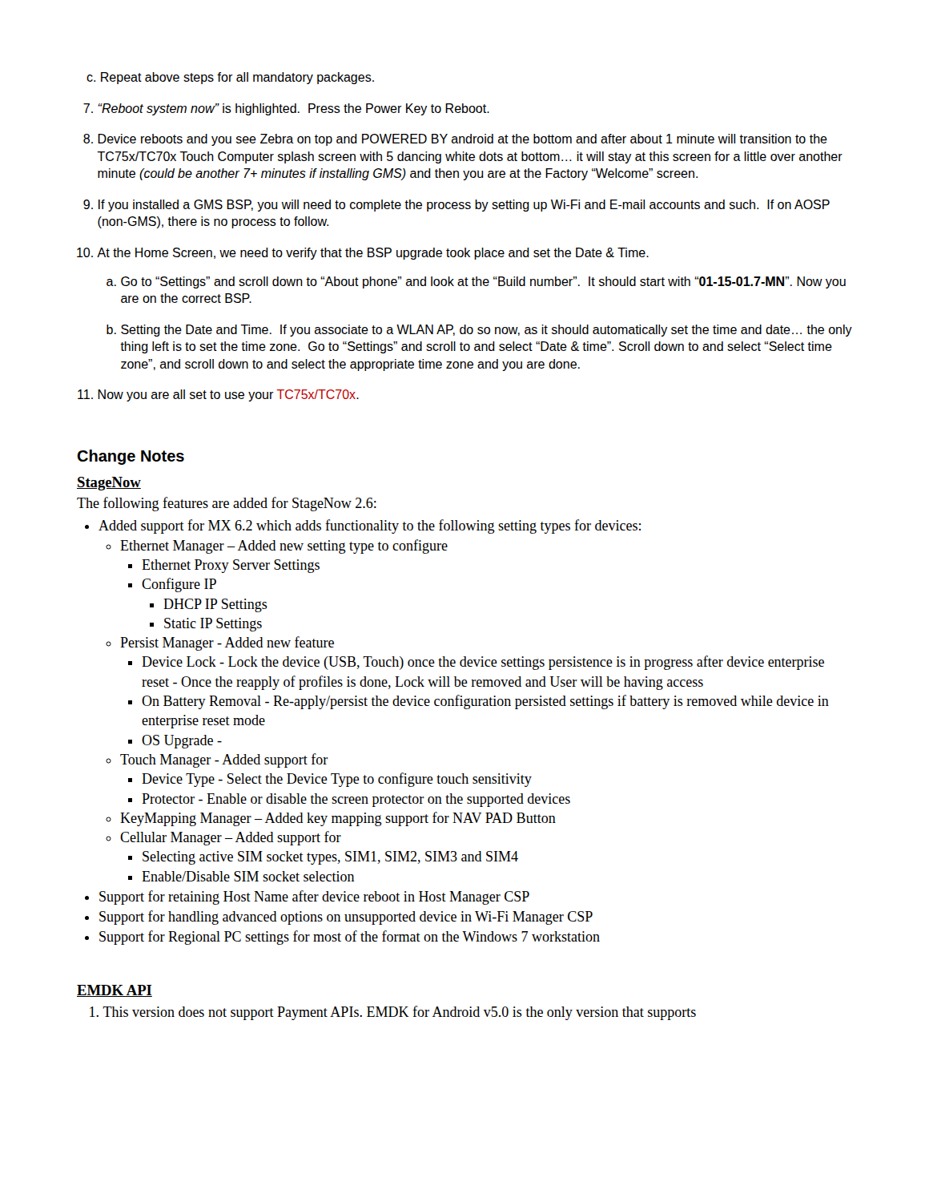Repeat above steps for all mandatory packages.
“Reboot system now” is highlighted. Press the Power Key to Reboot.
Device reboots and you see Zebra on top and POWERED BY android at the bottom and after about 1 minute will transition to the TC75x/TC70x Touch Computer splash screen with 5 dancing white dots at bottom… it will stay at this screen for a little over another minute (could be another 7+ minutes if installing GMS) and then you are at the Factory “Welcome” screen.
If you installed a GMS BSP, you will need to complete the process by setting up Wi-Fi and E-mail accounts and such. If on AOSP (non-GMS), there is no process to follow.
At the Home Screen, we need to verify that the BSP upgrade took place and set the Date & Time.
Go to “Settings” and scroll down to “About phone” and look at the “Build number”. It should start with “01-15-01.7-MN”. Now you are on the correct BSP.
Setting the Date and Time. If you associate to a WLAN AP, do so now, as it should automatically set the time and date… the only thing left is to set the time zone. Go to “Settings” and scroll to and select “Date & time”. Scroll down to and select “Select time zone”, and scroll down to and select the appropriate time zone and you are done.
Now you are all set to use your TC75x/TC70x.
Change Notes
StageNow
The following features are added for StageNow 2.6:
Added support for MX 6.2 which adds functionality to the following setting types for devices:
Ethernet Manager – Added new setting type to configure
Ethernet Proxy Server Settings
Configure IP
DHCP IP Settings
Static IP Settings
Persist Manager - Added new feature
Device Lock - Lock the device (USB, Touch) once the device settings persistence is in progress after device enterprise reset - Once the reapply of profiles is done, Lock will be removed and User will be having access
On Battery Removal - Re-apply/persist the device configuration persisted settings if battery is removed while device in enterprise reset mode
OS Upgrade -
Touch Manager - Added support for
Device Type - Select the Device Type to configure touch sensitivity
Protector - Enable or disable the screen protector on the supported devices
KeyMapping Manager – Added key mapping support for NAV PAD Button
Cellular Manager – Added support for
Selecting active SIM socket types, SIM1, SIM2, SIM3 and SIM4
Enable/Disable SIM socket selection
Support for retaining Host Name after device reboot in Host Manager CSP
Support for handling advanced options on unsupported device in Wi-Fi Manager CSP
Support for Regional PC settings for most of the format on the Windows 7 workstation
EMDK API
This version does not support Payment APIs. EMDK for Android v5.0 is the only version that supports